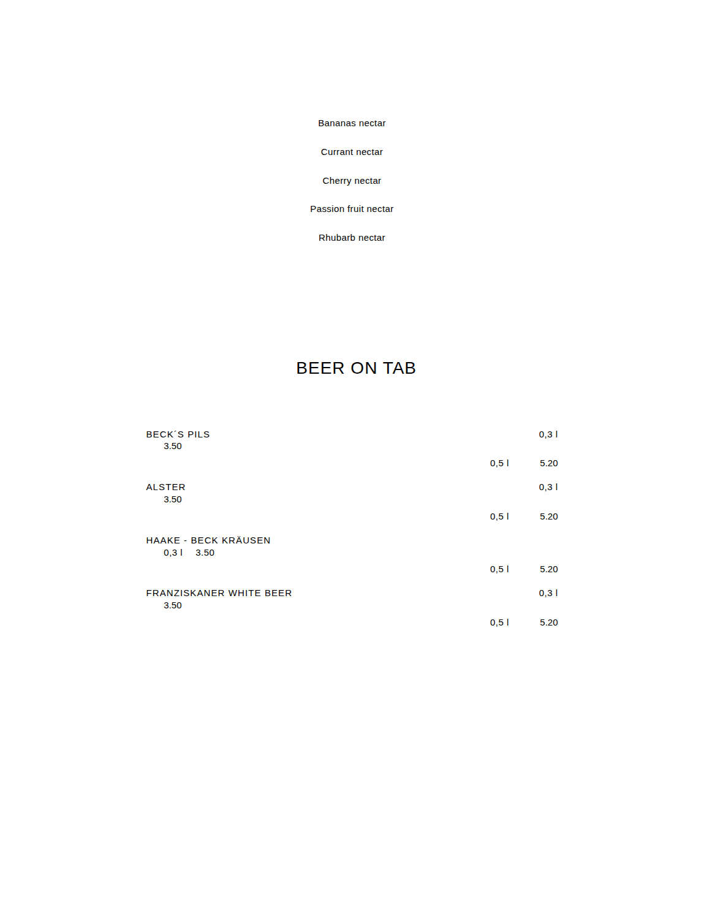Bananas nectar
Currant nectar
Cherry nectar
Passion fruit nectar
Rhubarb nectar
BEER ON TAB
BECK´S PILS 0,3 l
3.50
0,5 l 5.20
ALSTER 0,3 l
3.50
0,5 l 5.20
HAAKE - BECK KRÄUSEN
0,3 l 3.50
0,5 l 5.20
FRANZISKANER WHITE BEER 0,3 l
3.50
0,5 l 5.20